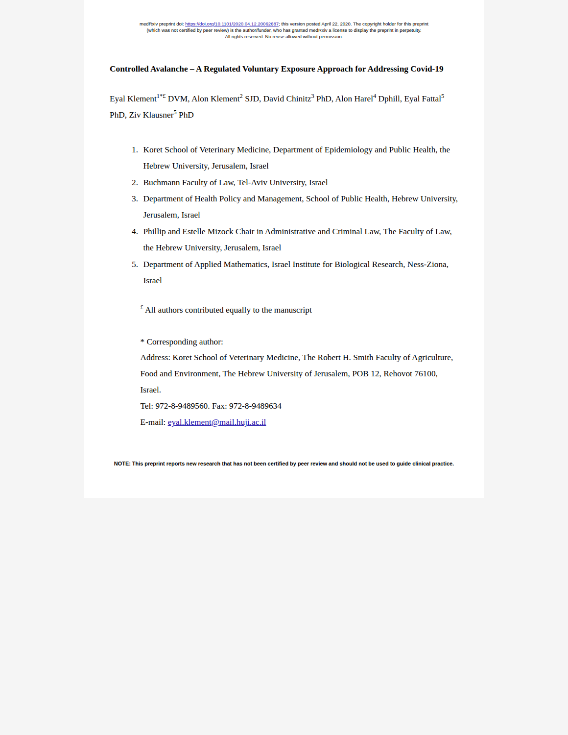medRxiv preprint doi: https://doi.org/10.1101/2020.04.12.20062687; this version posted April 22, 2020. The copyright holder for this preprint
(which was not certified by peer review) is the author/funder, who has granted medRxiv a license to display the preprint in perpetuity.
All rights reserved. No reuse allowed without permission.
Controlled Avalanche – A Regulated Voluntary Exposure Approach for Addressing Covid-19
Eyal Klement1*£ DVM, Alon Klement2 SJD, David Chinitz3 PhD, Alon Harel4 Dphill, Eyal Fattal5 PhD, Ziv Klausner5 PhD
Koret School of Veterinary Medicine, Department of Epidemiology and Public Health, the Hebrew University, Jerusalem, Israel
Buchmann Faculty of Law, Tel-Aviv University, Israel
Department of Health Policy and Management, School of Public Health, Hebrew University, Jerusalem, Israel
Phillip and Estelle Mizock Chair in Administrative and Criminal Law, The Faculty of Law, the Hebrew University, Jerusalem, Israel
Department of Applied Mathematics, Israel Institute for Biological Research, Ness-Ziona, Israel
£ All authors contributed equally to the manuscript
* Corresponding author:
Address: Koret School of Veterinary Medicine, The Robert H. Smith Faculty of Agriculture, Food and Environment, The Hebrew University of Jerusalem, POB 12, Rehovot 76100, Israel.
Tel: 972-8-9489560. Fax: 972-8-9489634
E-mail: eyal.klement@mail.huji.ac.il
NOTE: This preprint reports new research that has not been certified by peer review and should not be used to guide clinical practice.